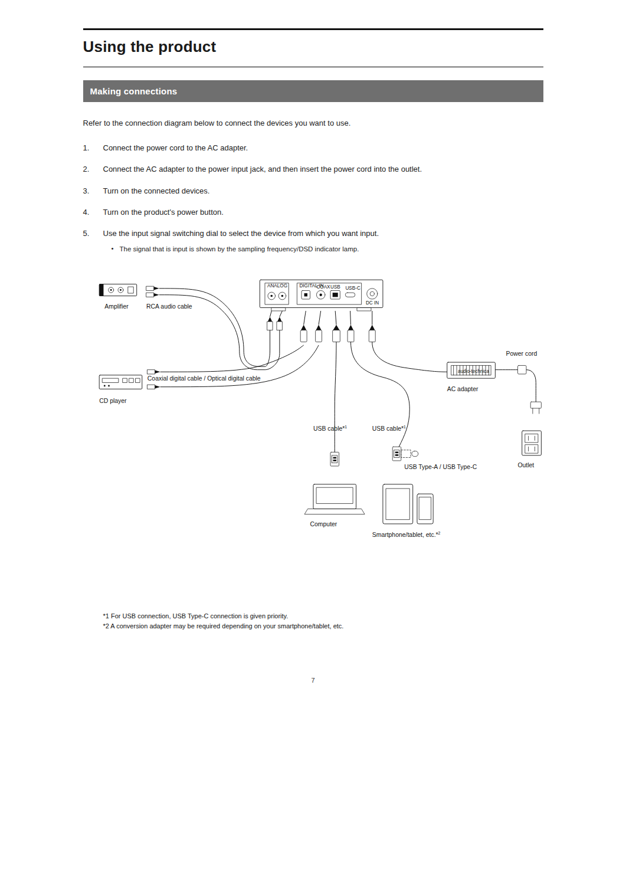Using the product
Making connections
Refer to the connection diagram below to connect the devices you want to use.
Connect the power cord to the AC adapter.
Connect the AC adapter to the power input jack, and then insert the power cord into the outlet.
Turn on the connected devices.
Turn on the product's power button.
Use the input signal switching dial to select the device from which you want input.
The signal that is input is shown by the sampling frequency/DSD indicator lamp.
ANALOG DIGITAL IN COAX USB USB-C DC IN Amplifier RCA audio cable CD player Coaxial digital cable / Optical digital cable USB cable*1 Computer USB cable*1 USB Type-A / USB Type-C Smartphone/tablet, etc.*2 audio-technica AC adapter Power cord Outlet
*1 For USB connection, USB Type-C connection is given priority.
*2 A conversion adapter may be required depending on your smartphone/tablet, etc.
7